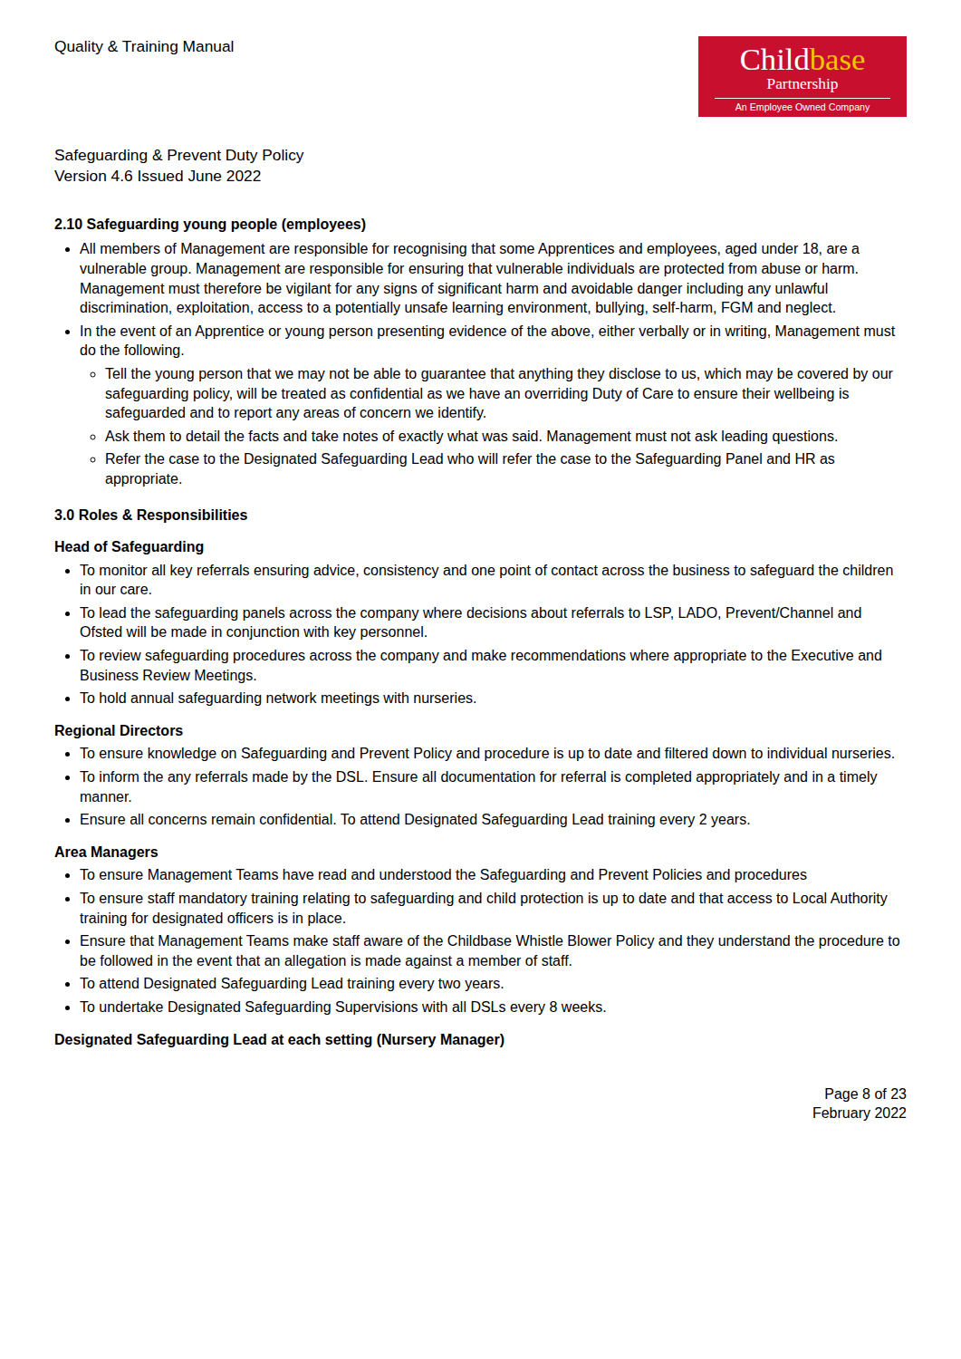Quality & Training Manual
Child base Partnership An Employee Owned Company
Safeguarding & Prevent Duty Policy
Version 4.6 Issued June 2022
2.10 Safeguarding young people (employees)
All members of Management are responsible for recognising that some Apprentices and employees, aged under 18, are a vulnerable group. Management are responsible for ensuring that vulnerable individuals are protected from abuse or harm. Management must therefore be vigilant for any signs of significant harm and avoidable danger including any unlawful discrimination, exploitation, access to a potentially unsafe learning environment, bullying, self-harm, FGM and neglect.
In the event of an Apprentice or young person presenting evidence of the above, either verbally or in writing, Management must do the following.
Tell the young person that we may not be able to guarantee that anything they disclose to us, which may be covered by our safeguarding policy, will be treated as confidential as we have an overriding Duty of Care to ensure their wellbeing is safeguarded and to report any areas of concern we identify.
Ask them to detail the facts and take notes of exactly what was said. Management must not ask leading questions.
Refer the case to the Designated Safeguarding Lead who will refer the case to the Safeguarding Panel and HR as appropriate.
3.0 Roles & Responsibilities
Head of Safeguarding
To monitor all key referrals ensuring advice, consistency and one point of contact across the business to safeguard the children in our care.
To lead the safeguarding panels across the company where decisions about referrals to LSP, LADO, Prevent/Channel and Ofsted will be made in conjunction with key personnel.
To review safeguarding procedures across the company and make recommendations where appropriate to the Executive and Business Review Meetings.
To hold annual safeguarding network meetings with nurseries.
Regional Directors
To ensure knowledge on Safeguarding and Prevent Policy and procedure is up to date and filtered down to individual nurseries.
To inform the any referrals made by the DSL. Ensure all documentation for referral is completed appropriately and in a timely manner.
Ensure all concerns remain confidential. To attend Designated Safeguarding Lead training every 2 years.
Area Managers
To ensure Management Teams have read and understood the Safeguarding and Prevent Policies and procedures
To ensure staff mandatory training relating to safeguarding and child protection is up to date and that access to Local Authority training for designated officers is in place.
Ensure that Management Teams make staff aware of the Childbase Whistle Blower Policy and they understand the procedure to be followed in the event that an allegation is made against a member of staff.
To attend Designated Safeguarding Lead training every two years.
To undertake Designated Safeguarding Supervisions with all DSLs every 8 weeks.
Designated Safeguarding Lead at each setting (Nursery Manager)
Page 8 of 23
February 2022